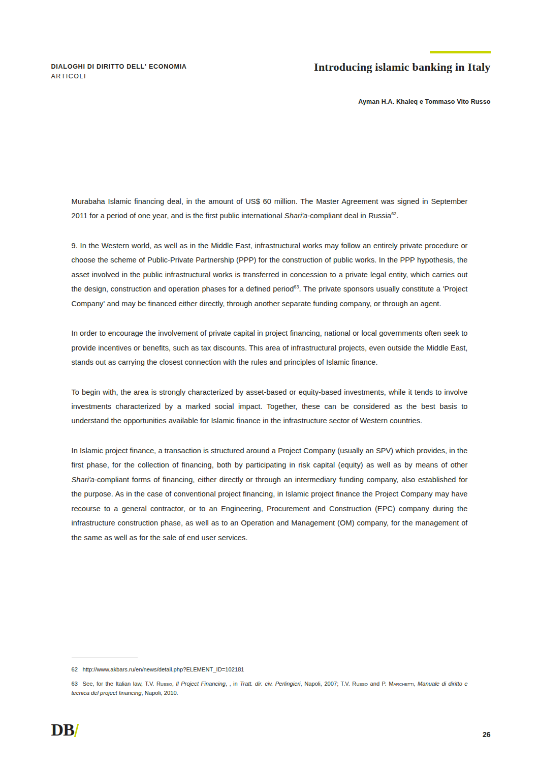Dialoghi di diritto dell' economia
Articoli
Introducing islamic banking in Italy
Ayman H.A. Khaleq e Tommaso Vito Russo
Murabaha Islamic financing deal, in the amount of US$ 60 million. The Master Agreement was signed in September 2011 for a period of one year, and is the first public international Shari'a-compliant deal in Russia62.
9. In the Western world, as well as in the Middle East, infrastructural works may follow an entirely private procedure or choose the scheme of Public-Private Partnership (PPP) for the construction of public works. In the PPP hypothesis, the asset involved in the public infrastructural works is transferred in concession to a private legal entity, which carries out the design, construction and operation phases for a defined period63. The private sponsors usually constitute a 'Project Company' and may be financed either directly, through another separate funding company, or through an agent.
In order to encourage the involvement of private capital in project financing, national or local governments often seek to provide incentives or benefits, such as tax discounts. This area of infrastructural projects, even outside the Middle East, stands out as carrying the closest connection with the rules and principles of Islamic finance.
To begin with, the area is strongly characterized by asset-based or equity-based investments, while it tends to involve investments characterized by a marked social impact. Together, these can be considered as the best basis to understand the opportunities available for Islamic finance in the infrastructure sector of Western countries.
In Islamic project finance, a transaction is structured around a Project Company (usually an SPV) which provides, in the first phase, for the collection of financing, both by participating in risk capital (equity) as well as by means of other Shari'a-compliant forms of financing, either directly or through an intermediary funding company, also established for the purpose. As in the case of conventional project financing, in Islamic project finance the Project Company may have recourse to a general contractor, or to an Engineering, Procurement and Construction (EPC) company during the infrastructure construction phase, as well as to an Operation and Management (OM) company, for the management of the same as well as for the sale of end user services.
62http://www.akbars.ru/en/news/detail.php?ELEMENT_ID=102181
63 See, for the Italian law, T.V. Russo, Il Project Financing, , in Tratt. dir. civ. Perlingieri, Napoli, 2007; T.V. Russo and P. Marchetti, Manuale di diritto e tecnica del project financing, Napoli, 2010.
DB
26